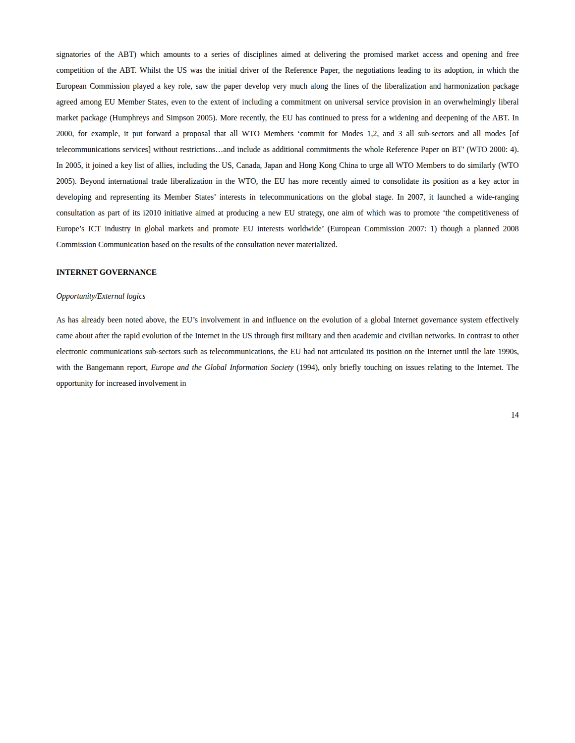signatories of the ABT) which amounts to a series of disciplines aimed at delivering the promised market access and opening and free competition of the ABT. Whilst the US was the initial driver of the Reference Paper, the negotiations leading to its adoption, in which the European Commission played a key role, saw the paper develop very much along the lines of the liberalization and harmonization package agreed among EU Member States, even to the extent of including a commitment on universal service provision in an overwhelmingly liberal market package (Humphreys and Simpson 2005). More recently, the EU has continued to press for a widening and deepening of the ABT. In 2000, for example, it put forward a proposal that all WTO Members ‘commit for Modes 1,2, and 3 all sub-sectors and all modes [of telecommunications services] without restrictions…and include as additional commitments the whole Reference Paper on BT’ (WTO 2000: 4). In 2005, it joined a key list of allies, including the US, Canada, Japan and Hong Kong China to urge all WTO Members to do similarly (WTO 2005). Beyond international trade liberalization in the WTO, the EU has more recently aimed to consolidate its position as a key actor in developing and representing its Member States’ interests in telecommunications on the global stage. In 2007, it launched a wide-ranging consultation as part of its i2010 initiative aimed at producing a new EU strategy, one aim of which was to promote ‘the competitiveness of Europe’s ICT industry in global markets and promote EU interests worldwide’ (European Commission 2007: 1) though a planned 2008 Commission Communication based on the results of the consultation never materialized.
INTERNET GOVERNANCE
Opportunity/External logics
As has already been noted above, the EU’s involvement in and influence on the evolution of a global Internet governance system effectively came about after the rapid evolution of the Internet in the US through first military and then academic and civilian networks. In contrast to other electronic communications sub-sectors such as telecommunications, the EU had not articulated its position on the Internet until the late 1990s, with the Bangemann report, Europe and the Global Information Society (1994), only briefly touching on issues relating to the Internet. The opportunity for increased involvement in
14